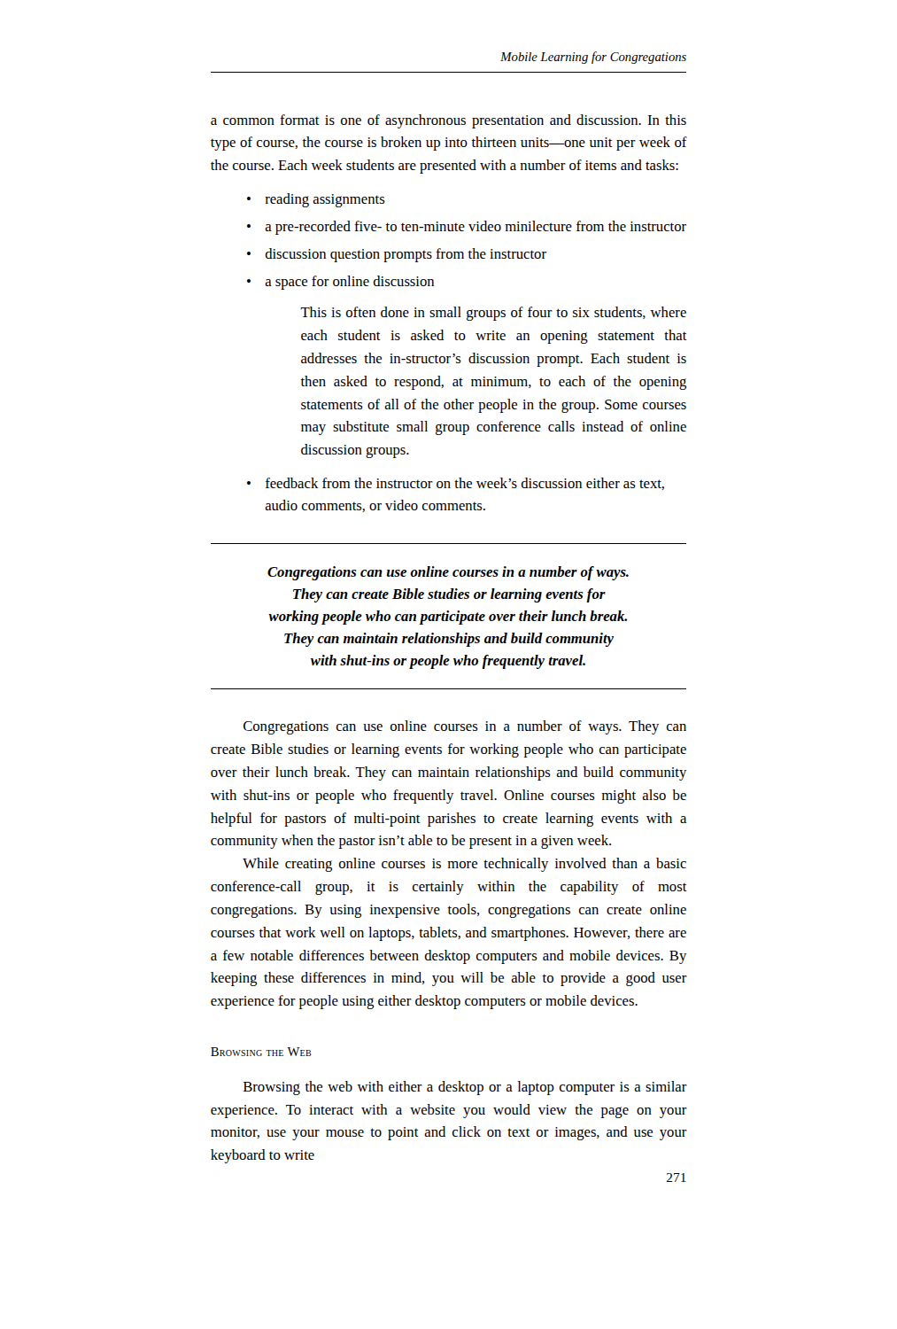Mobile Learning for Congregations
a common format is one of asynchronous presentation and discussion. In this type of course, the course is broken up into thirteen units—one unit per week of the course. Each week students are presented with a number of items and tasks:
reading assignments
a pre-recorded five- to ten-minute video minilecture from the instructor
discussion question prompts from the instructor
a space for online discussion
This is often done in small groups of four to six students, where each student is asked to write an opening statement that addresses the in⁠-structor’s discussion prompt. Each student is then asked to respond, at minimum, to each of the opening statements of all of the other people in the group. Some courses may substitute small group conference calls instead of online discussion groups.
feedback from the instructor on the week’s discussion either as text, audio comments, or video comments.
Congregations can use online courses in a number of ways.
They can create Bible studies or learning events for
working people who can participate over their lunch break.
They can maintain relationships and build community
with shut-ins or people who frequently travel.
Congregations can use online courses in a number of ways. They can create Bible studies or learning events for working people who can participate over their lunch break. They can maintain relationships and build community with shut-ins or people who frequently travel. Online courses might also be helpful for pastors of multi-point parishes to create learning events with a community when the pastor isn’t able to be present in a given week.
While creating online courses is more technically involved than a basic conference-call group, it is certainly within the capability of most congregations. By using inexpensive tools, congregations can create online courses that work well on laptops, tablets, and smartphones. However, there are a few notable differences between desktop computers and mobile devices. By keeping these differences in mind, you will be able to provide a good user experience for people using either desktop computers or mobile devices.
Browsing the Web
Browsing the web with either a desktop or a laptop computer is a similar experience. To interact with a website you would view the page on your monitor, use your mouse to point and click on text or images, and use your keyboard to write
271